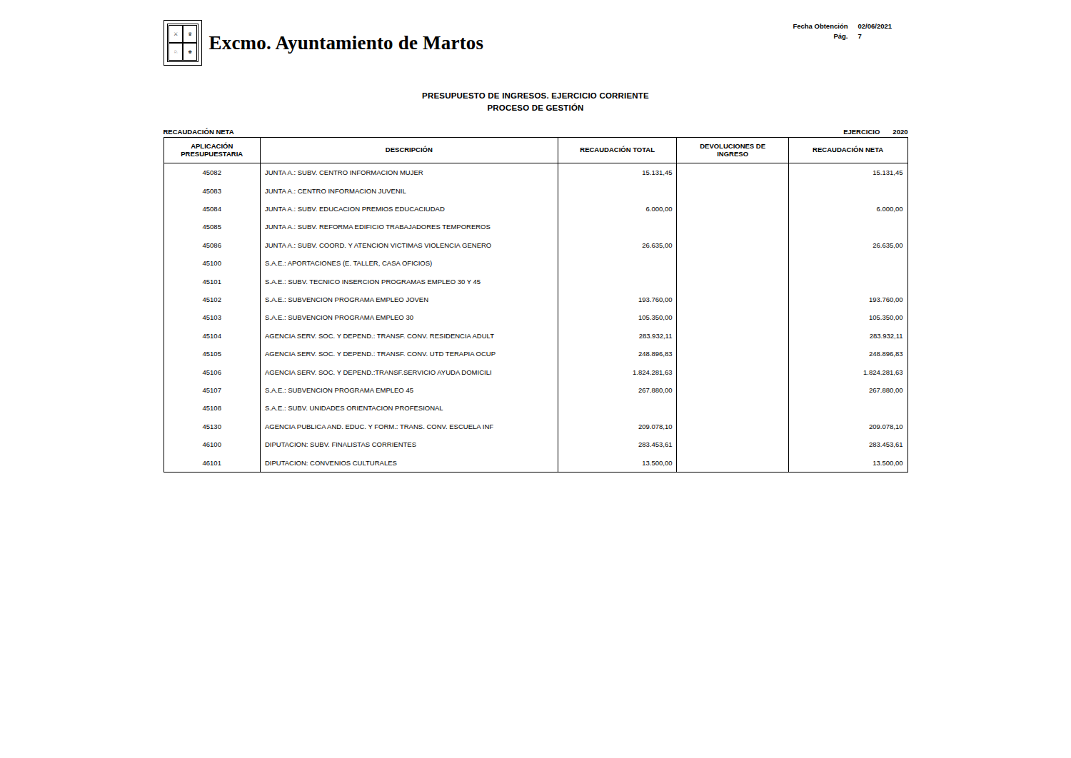⚔
♛
♘
♚
Excmo. Ayuntamiento de Martos
Fecha Obtención 02/06/2021
Pág. 7
PRESUPUESTO DE INGRESOS. EJERCICIO CORRIENTE
PROCESO DE GESTIÓN
RECAUDACIÓN NETA
EJERCICIO 2020
| APLICACIÓN PRESUPUESTARIA | DESCRIPCIÓN | RECAUDACIÓN TOTAL | DEVOLUCIONES DE INGRESO | RECAUDACIÓN NETA |
| --- | --- | --- | --- | --- |
| 45082 | JUNTA A.: SUBV. CENTRO INFORMACION MUJER | 15.131,45 | | 15.131,45 |
| 45083 | JUNTA A.: CENTRO INFORMACION JUVENIL | | | |
| 45084 | JUNTA A.: SUBV. EDUCACION PREMIOS EDUCACIUDAD | 6.000,00 | | 6.000,00 |
| 45085 | JUNTA A.: SUBV. REFORMA EDIFICIO TRABAJADORES TEMPOREROS | | | |
| 45086 | JUNTA A.: SUBV. COORD. Y ATENCION VICTIMAS VIOLENCIA GENERO | 26.635,00 | | 26.635,00 |
| 45100 | S.A.E.: APORTACIONES (E. TALLER, CASA OFICIOS) | | | |
| 45101 | S.A.E.: SUBV. TECNICO INSERCION PROGRAMAS EMPLEO 30 Y 45 | | | |
| 45102 | S.A.E.: SUBVENCION PROGRAMA EMPLEO JOVEN | 193.760,00 | | 193.760,00 |
| 45103 | S.A.E.: SUBVENCION PROGRAMA EMPLEO 30 | 105.350,00 | | 105.350,00 |
| 45104 | AGENCIA SERV. SOC. Y DEPEND.: TRANSF. CONV. RESIDENCIA ADULT | 283.932,11 | | 283.932,11 |
| 45105 | AGENCIA SERV. SOC. Y DEPEND.: TRANSF. CONV. UTD TERAPIA OCUP | 248.896,83 | | 248.896,83 |
| 45106 | AGENCIA SERV. SOC. Y DEPEND.:TRANSF.SERVICIO AYUDA DOMICILI | 1.824.281,63 | | 1.824.281,63 |
| 45107 | S.A.E.: SUBVENCION PROGRAMA EMPLEO 45 | 267.880,00 | | 267.880,00 |
| 45108 | S.A.E.: SUBV. UNIDADES ORIENTACION PROFESIONAL | | | |
| 45130 | AGENCIA PUBLICA AND. EDUC. Y FORM.: TRANS. CONV. ESCUELA INF | 209.078,10 | | 209.078,10 |
| 46100 | DIPUTACION: SUBV. FINALISTAS CORRIENTES | 283.453,61 | | 283.453,61 |
| 46101 | DIPUTACION: CONVENIOS CULTURALES | 13.500,00 | | 13.500,00 |